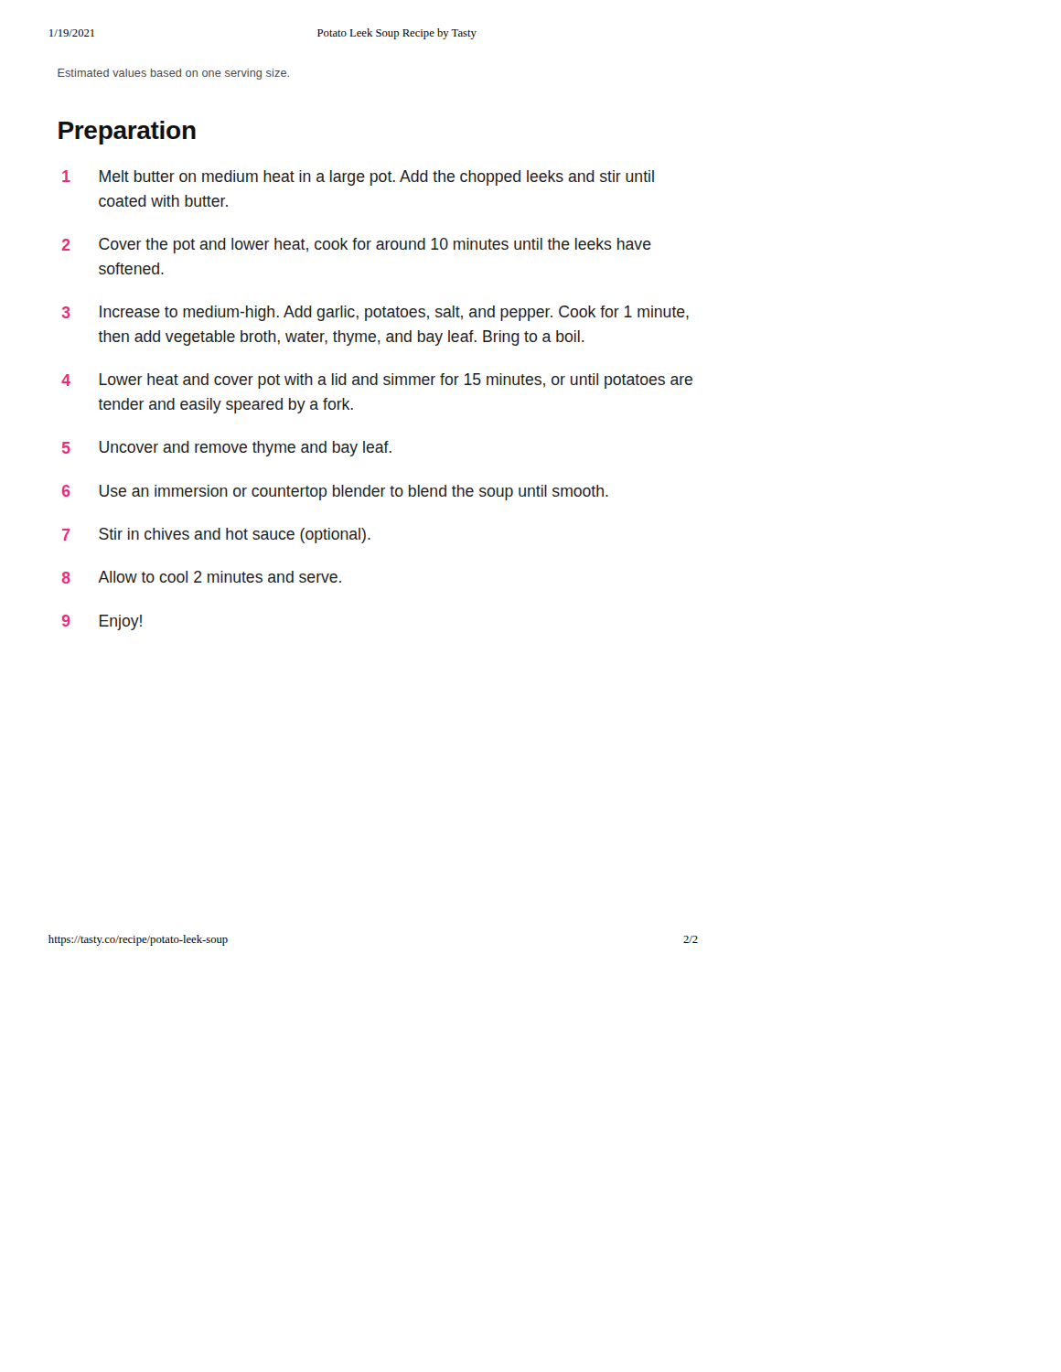1/19/2021 Potato Leek Soup Recipe by Tasty
Estimated values based on one serving size.
Preparation
Melt butter on medium heat in a large pot. Add the chopped leeks and stir until coated with butter.
Cover the pot and lower heat, cook for around 10 minutes until the leeks have softened.
Increase to medium-high. Add garlic, potatoes, salt, and pepper. Cook for 1 minute, then add vegetable broth, water, thyme, and bay leaf. Bring to a boil.
Lower heat and cover pot with a lid and simmer for 15 minutes, or until potatoes are tender and easily speared by a fork.
Uncover and remove thyme and bay leaf.
Use an immersion or countertop blender to blend the soup until smooth.
Stir in chives and hot sauce (optional).
Allow to cool 2 minutes and serve.
Enjoy!
https://tasty.co/recipe/potato-leek-soup 2/2